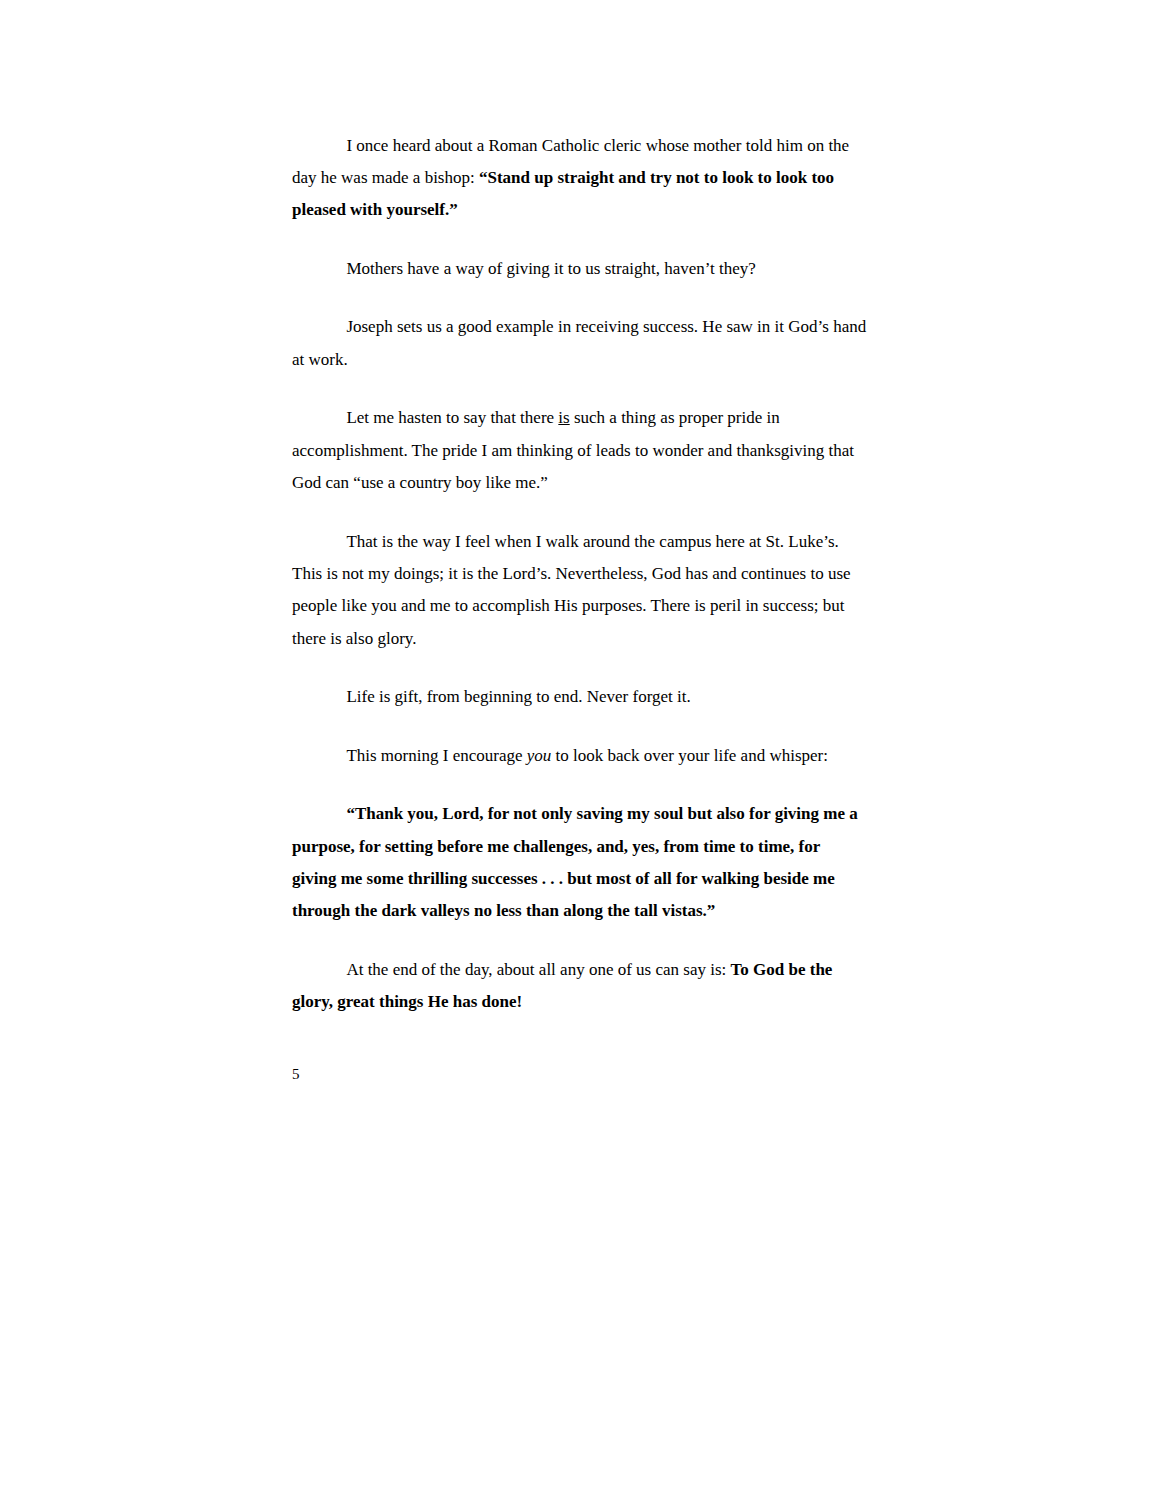I once heard about a Roman Catholic cleric whose mother told him on the day he was made a bishop: “Stand up straight and try not to look to look too pleased with yourself.”
Mothers have a way of giving it to us straight, haven’t they?
Joseph sets us a good example in receiving success. He saw in it God’s hand at work.
Let me hasten to say that there is such a thing as proper pride in accomplishment. The pride I am thinking of leads to wonder and thanksgiving that God can “use a country boy like me.”
That is the way I feel when I walk around the campus here at St. Luke’s. This is not my doings; it is the Lord’s. Nevertheless, God has and continues to use people like you and me to accomplish His purposes. There is peril in success; but there is also glory.
Life is gift, from beginning to end. Never forget it.
This morning I encourage you to look back over your life and whisper:
“Thank you, Lord, for not only saving my soul but also for giving me a purpose, for setting before me challenges, and, yes, from time to time, for giving me some thrilling successes . . . but most of all for walking beside me through the dark valleys no less than along the tall vistas.”
At the end of the day, about all any one of us can say is: To God be the glory, great things He has done!
5